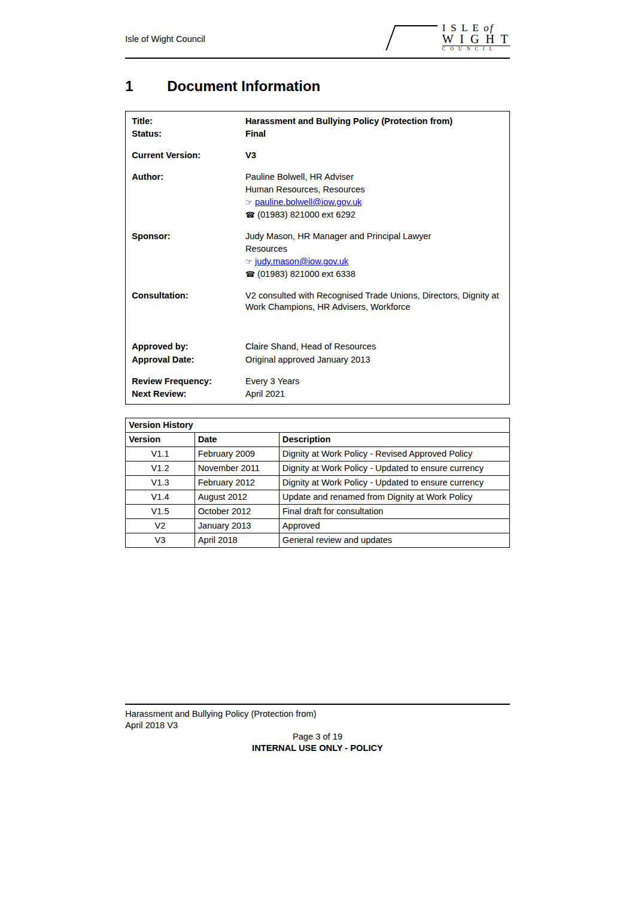Isle of Wight Council
I S L E of
W I G H T
C O U N C I L
1 Document Information
| Title: | Harassment and Bullying Policy (Protection from) |
| Status: | Final |
| Current Version: | V3 |
| Author: | Pauline Bolwell, HR Adviser |
| | Human Resources, Resources |
| | ☞ pauline.bolwell@iow.gov.uk |
| | ☎ (01983) 821000 ext 6292 |
| Sponsor: | Judy Mason, HR Manager and Principal Lawyer |
| | Resources |
| | ☞ judy.mason@iow.gov.uk |
| | ☎ (01983) 821000 ext 6338 |
| Consultation: | V2 consulted with Recognised Trade Unions, Directors, Dignity at Work Champions, HR Advisers, Workforce |
| Approved by: | Claire Shand, Head of Resources |
| Approval Date: | Original approved January 2013 |
| Review Frequency: | Every 3 Years |
| Next Review: | April 2021 |
| Version History |
| --- |
| Version | Date | Description |
| V1.1 | February 2009 | Dignity at Work Policy - Revised Approved Policy |
| V1.2 | November 2011 | Dignity at Work Policy - Updated to ensure currency |
| V1.3 | February 2012 | Dignity at Work Policy - Updated to ensure currency |
| V1.4 | August 2012 | Update and renamed from Dignity at Work Policy |
| V1.5 | October 2012 | Final draft for consultation |
| V2 | January 2013 | Approved |
| V3 | April 2018 | General review and updates |
Harassment and Bullying Policy (Protection from)
April 2018 V3
Page 3 of 19
INTERNAL USE ONLY - POLICY